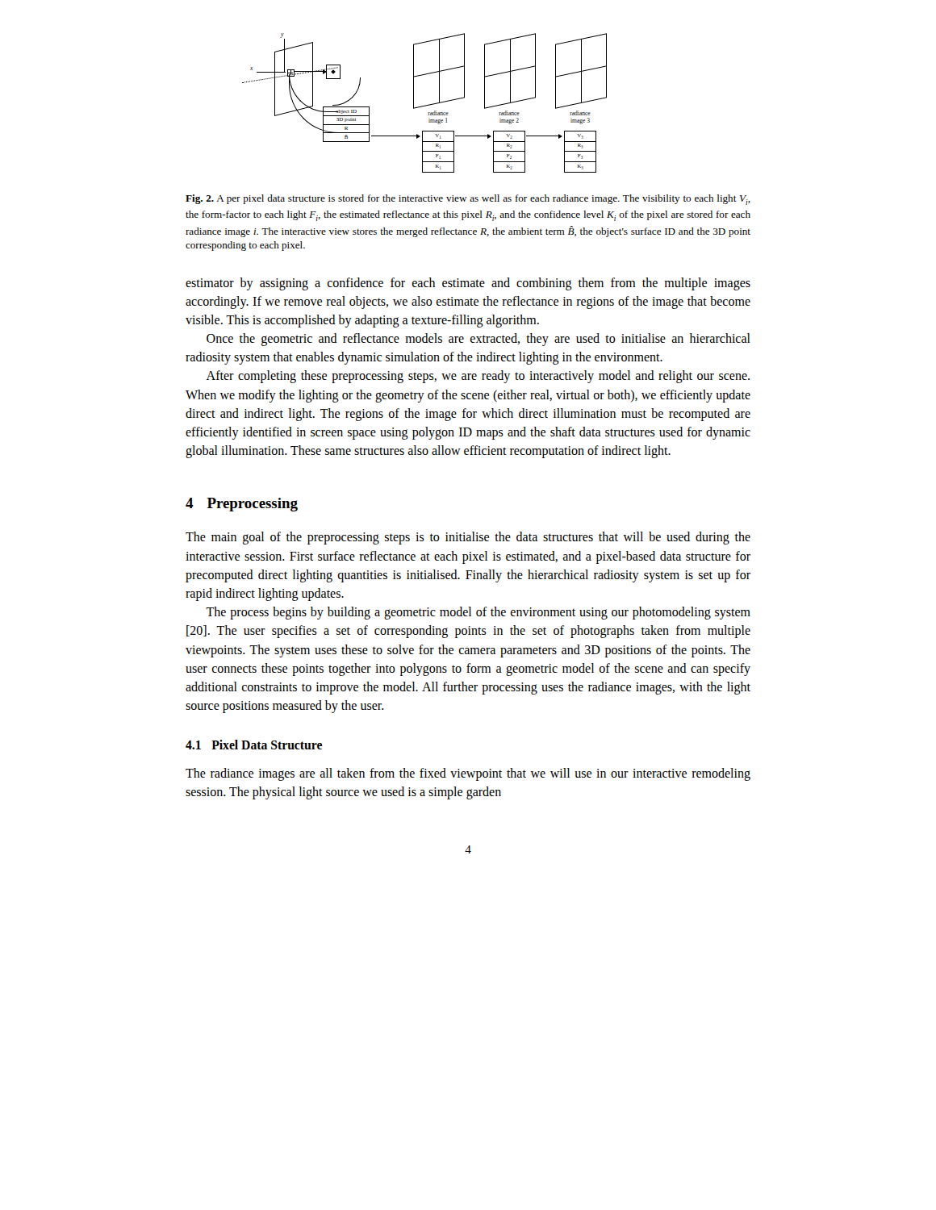y
x
| object ID |
| 3D point |
| R |
| B̂ |
radiance
image 1
radiance
image 2
radiance
image 3
| V 1 |
| R 1 |
| F 1 |
| K 1 |
| V 2 |
| R 2 |
| F 2 |
| K 2 |
| V 3 |
| R 3 |
| F 3 |
| K 3 |
Fig. 2. A per pixel data structure is stored for the interactive view as well as for each radiance image. The visibility to each light Vi, the form-factor to each light Fi, the estimated reflectance at this pixel Ri, and the confidence level Ki of the pixel are stored for each radiance image i. The interactive view stores the merged reflectance R, the ambient term B̂, the object's surface ID and the 3D point corresponding to each pixel.
estimator by assigning a confidence for each estimate and combining them from the multiple images accordingly. If we remove real objects, we also estimate the reflectance in regions of the image that become visible. This is accomplished by adapting a texture-filling algorithm.
Once the geometric and reflectance models are extracted, they are used to initialise an hierarchical radiosity system that enables dynamic simulation of the indirect lighting in the environment.
After completing these preprocessing steps, we are ready to interactively model and relight our scene. When we modify the lighting or the geometry of the scene (either real, virtual or both), we efficiently update direct and indirect light. The regions of the image for which direct illumination must be recomputed are efficiently identified in screen space using polygon ID maps and the shaft data structures used for dynamic global illumination. These same structures also allow efficient recomputation of indirect light.
4 Preprocessing
The main goal of the preprocessing steps is to initialise the data structures that will be used during the interactive session. First surface reflectance at each pixel is estimated, and a pixel-based data structure for precomputed direct lighting quantities is initialised. Finally the hierarchical radiosity system is set up for rapid indirect lighting updates.
The process begins by building a geometric model of the environment using our photomodeling system [20]. The user specifies a set of corresponding points in the set of photographs taken from multiple viewpoints. The system uses these to solve for the camera parameters and 3D positions of the points. The user connects these points together into polygons to form a geometric model of the scene and can specify additional constraints to improve the model. All further processing uses the radiance images, with the light source positions measured by the user.
4.1 Pixel Data Structure
The radiance images are all taken from the fixed viewpoint that we will use in our interactive remodeling session. The physical light source we used is a simple garden
4